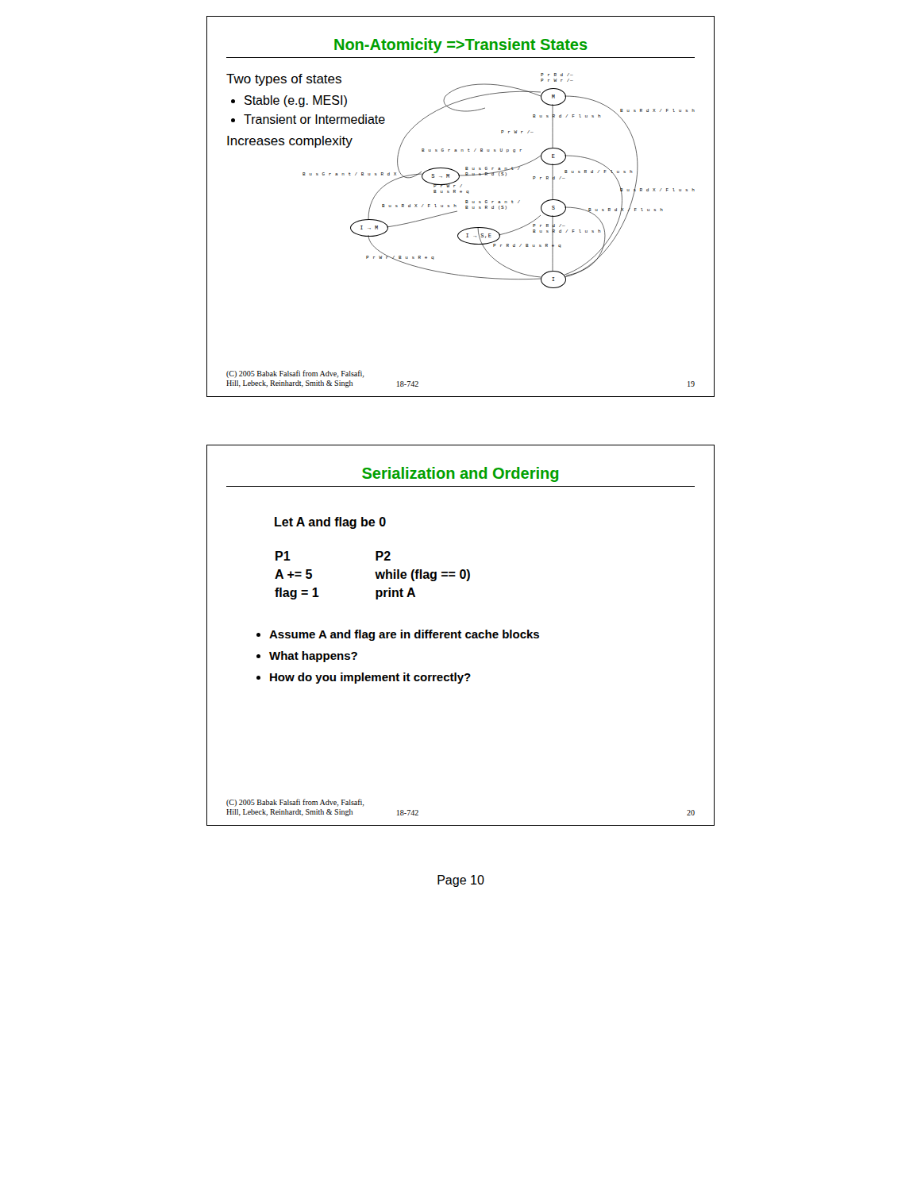Non-Atomicity =>Transient States
Two types of states
Stable (e.g. MESI)
Transient or Intermediate
Increases complexity
M
E
S
I
S → M
I → S,E
I → M
P r R d /—
P r W r /—
B u s R d X / F l u s h
B u s R d / F l u s h
P r W r /—
B u s G r a n t / B u s U p g r
B u s G r a n t / B u s R d X
B u s G r a n t /
B u s R d (S)
B u s R d / F l u s h
P r R d /—
B u s R d X / F l u s h
P r W r /
B u s R e q
B u s G r a n t /
B u s R d (S)
B u s R d X / F l u s h
B u s R d X / F l u s h
P r R d /—
B u s R d / F l u s h
P r R d / B u s R e q
P r W r / B u s R e q
(C) 2005 Babak Falsafi from Adve, Falsafi,
Hill, Lebeck, Reinhardt, Smith & Singh
18-742
19
Serialization and Ordering
Let A and flag be 0
| P1 | P2 |
| A += 5 | while (flag == 0) |
| flag = 1 | print A |
Assume A and flag are in different cache blocks
What happens?
How do you implement it correctly?
(C) 2005 Babak Falsafi from Adve, Falsafi,
Hill, Lebeck, Reinhardt, Smith & Singh
18-742
20
Page 10